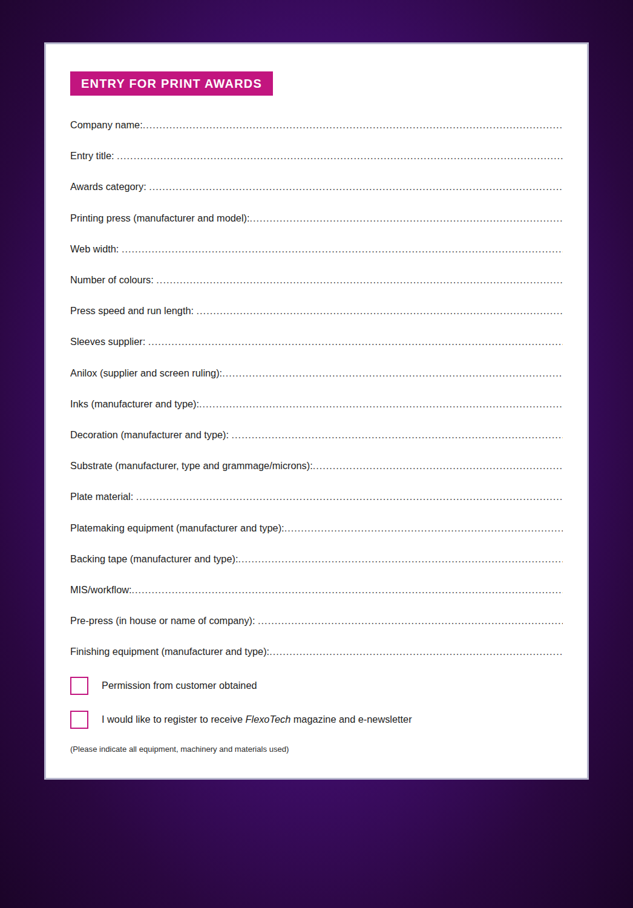Entry for Print Awards
Company name:.........................................................................................................................................................................
Entry title: .............................................................................................................................................................................
Awards category: ...................................................................................................................................................................
Printing press (manufacturer and model):.......................................................................................................................
Web width: ............................................................................................................................................................................
Number of colours: ................................................................................................................................................................
Press speed and run length: .................................................................................................................................
Sleeves supplier: .....................................................................................................................................................................
Anilox (supplier and screen ruling):.................................................................................................................................
Inks (manufacturer and type):.......................................................................................................................................
Decoration (manufacturer and type): .........................................................................................................................
Substrate (manufacturer, type and grammage/microns):.............................................................................................
Plate material: .......................................................................................................................................................................
Platemaking equipment (manufacturer and type):.........................................................................................................
Backing tape (manufacturer and type):.......................................................................................................................
MIS/workflow:.........................................................................................................................................................................
Pre-press (in house or name of company): .................................................................................................................
Finishing equipment (manufacturer and type):.................................................................................................................
Permission from customer obtained
I would like to register to receive FlexoTech magazine and e-newsletter
(Please indicate all equipment, machinery and materials used)